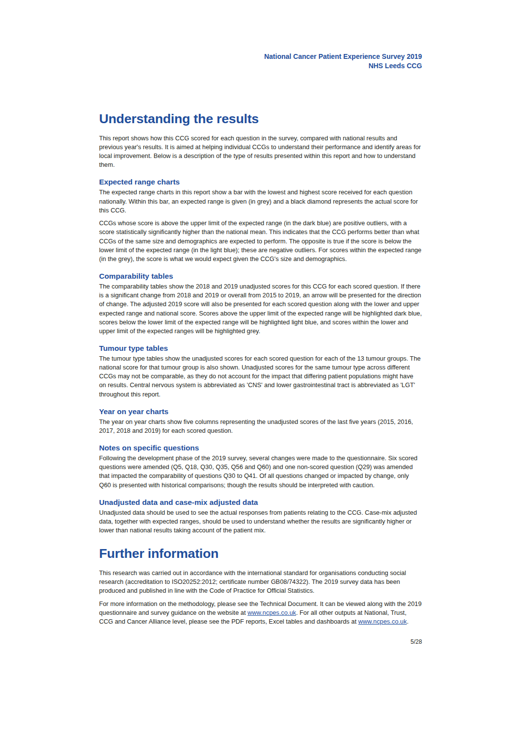National Cancer Patient Experience Survey 2019
NHS Leeds CCG
Understanding the results
This report shows how this CCG scored for each question in the survey, compared with national results and previous year's results. It is aimed at helping individual CCGs to understand their performance and identify areas for local improvement. Below is a description of the type of results presented within this report and how to understand them.
Expected range charts
The expected range charts in this report show a bar with the lowest and highest score received for each question nationally. Within this bar, an expected range is given (in grey) and a black diamond represents the actual score for this CCG.
CCGs whose score is above the upper limit of the expected range (in the dark blue) are positive outliers, with a score statistically significantly higher than the national mean. This indicates that the CCG performs better than what CCGs of the same size and demographics are expected to perform. The opposite is true if the score is below the lower limit of the expected range (in the light blue); these are negative outliers. For scores within the expected range (in the grey), the score is what we would expect given the CCG's size and demographics.
Comparability tables
The comparability tables show the 2018 and 2019 unadjusted scores for this CCG for each scored question. If there is a significant change from 2018 and 2019 or overall from 2015 to 2019, an arrow will be presented for the direction of change. The adjusted 2019 score will also be presented for each scored question along with the lower and upper expected range and national score. Scores above the upper limit of the expected range will be highlighted dark blue, scores below the lower limit of the expected range will be highlighted light blue, and scores within the lower and upper limit of the expected ranges will be highlighted grey.
Tumour type tables
The tumour type tables show the unadjusted scores for each scored question for each of the 13 tumour groups. The national score for that tumour group is also shown. Unadjusted scores for the same tumour type across different CCGs may not be comparable, as they do not account for the impact that differing patient populations might have on results. Central nervous system is abbreviated as 'CNS' and lower gastrointestinal tract is abbreviated as 'LGT' throughout this report.
Year on year charts
The year on year charts show five columns representing the unadjusted scores of the last five years (2015, 2016, 2017, 2018 and 2019) for each scored question.
Notes on specific questions
Following the development phase of the 2019 survey, several changes were made to the questionnaire. Six scored questions were amended (Q5, Q18, Q30, Q35, Q56 and Q60) and one non-scored question (Q29) was amended that impacted the comparability of questions Q30 to Q41. Of all questions changed or impacted by change, only Q60 is presented with historical comparisons; though the results should be interpreted with caution.
Unadjusted data and case-mix adjusted data
Unadjusted data should be used to see the actual responses from patients relating to the CCG. Case-mix adjusted data, together with expected ranges, should be used to understand whether the results are significantly higher or lower than national results taking account of the patient mix.
Further information
This research was carried out in accordance with the international standard for organisations conducting social research (accreditation to ISO20252:2012; certificate number GB08/74322). The 2019 survey data has been produced and published in line with the Code of Practice for Official Statistics.
For more information on the methodology, please see the Technical Document. It can be viewed along with the 2019 questionnaire and survey guidance on the website at www.ncpes.co.uk. For all other outputs at National, Trust, CCG and Cancer Alliance level, please see the PDF reports, Excel tables and dashboards at www.ncpes.co.uk.
5/28